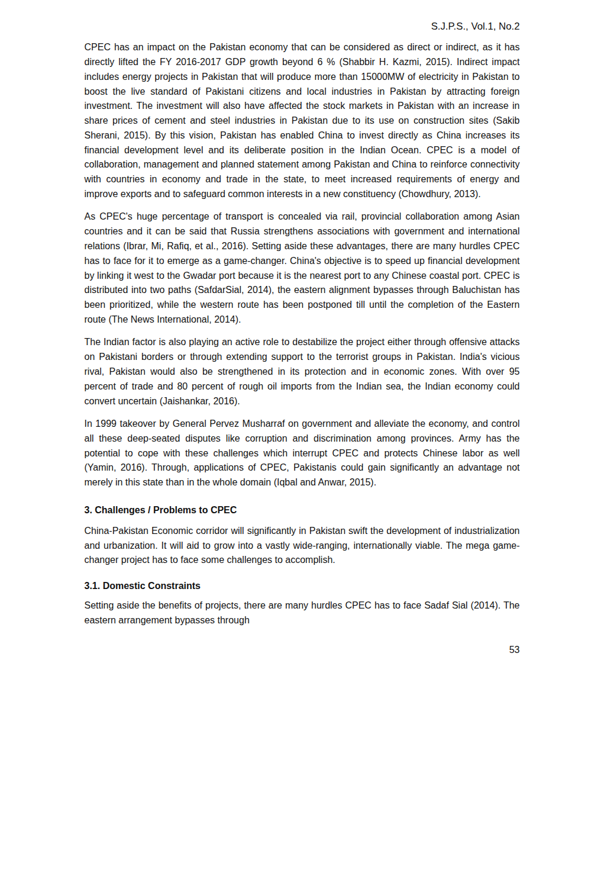S.J.P.S., Vol.1, No.2
CPEC has an impact on the Pakistan economy that can be considered as direct or indirect, as it has directly lifted the FY 2016-2017 GDP growth beyond 6 % (Shabbir H. Kazmi, 2015). Indirect impact includes energy projects in Pakistan that will produce more than 15000MW of electricity in Pakistan to boost the live standard of Pakistani citizens and local industries in Pakistan by attracting foreign investment. The investment will also have affected the stock markets in Pakistan with an increase in share prices of cement and steel industries in Pakistan due to its use on construction sites (Sakib Sherani, 2015). By this vision, Pakistan has enabled China to invest directly as China increases its financial development level and its deliberate position in the Indian Ocean. CPEC is a model of collaboration, management and planned statement among Pakistan and China to reinforce connectivity with countries in economy and trade in the state, to meet increased requirements of energy and improve exports and to safeguard common interests in a new constituency (Chowdhury, 2013).
As CPEC's huge percentage of transport is concealed via rail, provincial collaboration among Asian countries and it can be said that Russia strengthens associations with government and international relations (Ibrar, Mi, Rafiq, et al., 2016). Setting aside these advantages, there are many hurdles CPEC has to face for it to emerge as a game-changer. China's objective is to speed up financial development by linking it west to the Gwadar port because it is the nearest port to any Chinese coastal port. CPEC is distributed into two paths (SafdarSial, 2014), the eastern alignment bypasses through Baluchistan has been prioritized, while the western route has been postponed till until the completion of the Eastern route (The News International, 2014).
The Indian factor is also playing an active role to destabilize the project either through offensive attacks on Pakistani borders or through extending support to the terrorist groups in Pakistan. India's vicious rival, Pakistan would also be strengthened in its protection and in economic zones. With over 95 percent of trade and 80 percent of rough oil imports from the Indian sea, the Indian economy could convert uncertain (Jaishankar, 2016).
In 1999 takeover by General Pervez Musharraf on government and alleviate the economy, and control all these deep-seated disputes like corruption and discrimination among provinces. Army has the potential to cope with these challenges which interrupt CPEC and protects Chinese labor as well (Yamin, 2016). Through, applications of CPEC, Pakistanis could gain significantly an advantage not merely in this state than in the whole domain (Iqbal and Anwar, 2015).
3. Challenges / Problems to CPEC
China-Pakistan Economic corridor will significantly in Pakistan swift the development of industrialization and urbanization. It will aid to grow into a vastly wide-ranging, internationally viable. The mega game-changer project has to face some challenges to accomplish.
3.1. Domestic Constraints
Setting aside the benefits of projects, there are many hurdles CPEC has to face Sadaf Sial (2014). The eastern arrangement bypasses through
53